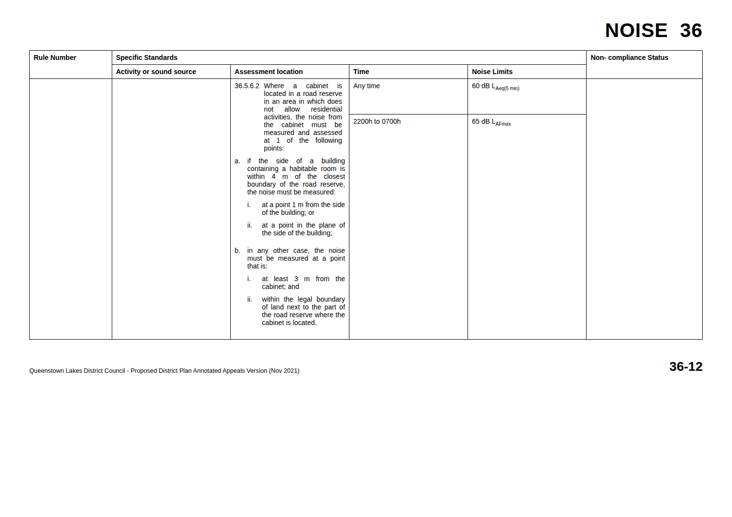NOISE 36
| Rule Number | Specific Standards | Non- compliance Status |
| --- | --- | --- |
| Activity or sound source | Assessment location | Time | Noise Limits |
| | | 36.5.6.2 Where a cabinet is located in a road reserve in an area in which does not allow residential activities, the noise from the cabinet must be measured and assessed at 1 of the following points: a. if the side of a building containing a habitable room is within 4 m of the closest boundary of the road reserve, the noise must be measured: i. at a point 1 m from the side of the building; or ii. at a point in the plane of the side of the building; b. in any other case, the noise must be measured at a point that is: i. at least 3 m from the cabinet; and ii. within the legal boundary of land next to the part of the road reserve where the cabinet is located. | / Any time / / 2200h to 0700h / | / 60 dB L Aeq(5 min) / / 65 dB L AFmax / | |
Queenstown Lakes District Council - Proposed District Plan Annotated Appeals Version (Nov 2021)
36-12